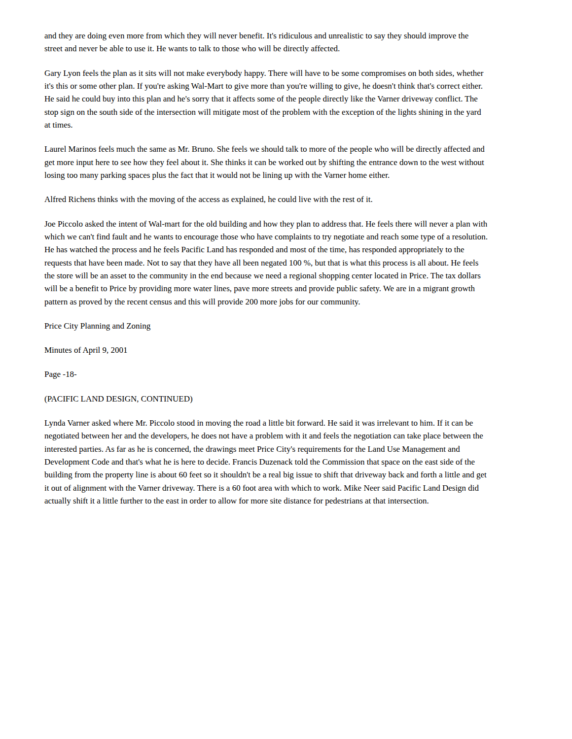and they are doing even more from which they will never benefit. It's ridiculous and unrealistic to say they should improve the street and never be able to use it. He wants to talk to those who will be directly affected.
Gary Lyon feels the plan as it sits will not make everybody happy. There will have to be some compromises on both sides, whether it's this or some other plan. If you're asking Wal-Mart to give more than you're willing to give, he doesn't think that's correct either. He said he could buy into this plan and he's sorry that it affects some of the people directly like the Varner driveway conflict. The stop sign on the south side of the intersection will mitigate most of the problem with the exception of the lights shining in the yard at times.
Laurel Marinos feels much the same as Mr. Bruno. She feels we should talk to more of the people who will be directly affected and get more input here to see how they feel about it. She thinks it can be worked out by shifting the entrance down to the west without losing too many parking spaces plus the fact that it would not be lining up with the Varner home either.
Alfred Richens thinks with the moving of the access as explained, he could live with the rest of it.
Joe Piccolo asked the intent of Wal-mart for the old building and how they plan to address that. He feels there will never a plan with which we can't find fault and he wants to encourage those who have complaints to try negotiate and reach some type of a resolution. He has watched the process and he feels Pacific Land has responded and most of the time, has responded appropriately to the requests that have been made. Not to say that they have all been negated 100 %, but that is what this process is all about. He feels the store will be an asset to the community in the end because we need a regional shopping center located in Price. The tax dollars will be a benefit to Price by providing more water lines, pave more streets and provide public safety. We are in a migrant growth pattern as proved by the recent census and this will provide 200 more jobs for our community.
Price City Planning and Zoning
Minutes of April 9, 2001
Page -18-
(PACIFIC LAND DESIGN, CONTINUED)
Lynda Varner asked where Mr. Piccolo stood in moving the road a little bit forward. He said it was irrelevant to him. If it can be negotiated between her and the developers, he does not have a problem with it and feels the negotiation can take place between the interested parties. As far as he is concerned, the drawings meet Price City's requirements for the Land Use Management and Development Code and that's what he is here to decide. Francis Duzenack told the Commission that space on the east side of the building from the property line is about 60 feet so it shouldn't be a real big issue to shift that driveway back and forth a little and get it out of alignment with the Varner driveway. There is a 60 foot area with which to work. Mike Neer said Pacific Land Design did actually shift it a little further to the east in order to allow for more site distance for pedestrians at that intersection.